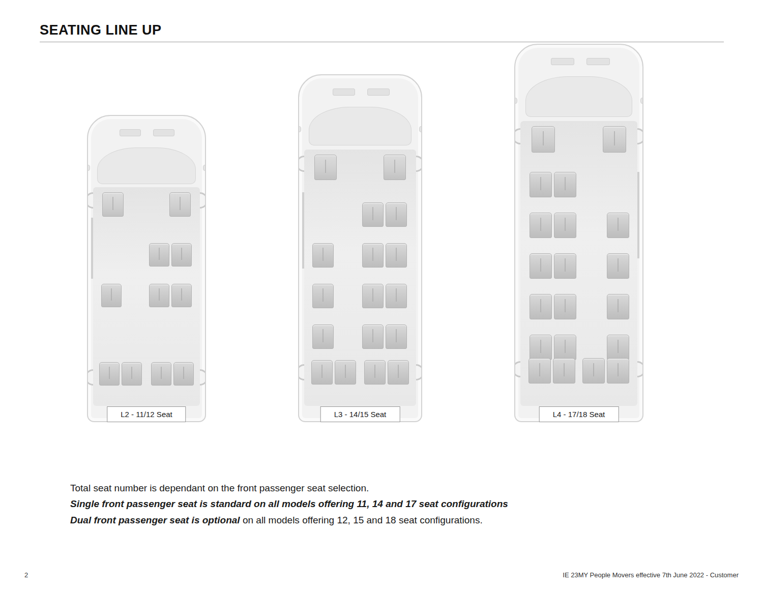SEATING LINE UP
L2 - 11/12 Seat
L3 - 14/15 Seat
L4 - 17/18 Seat
Total seat number is dependant on the front passenger seat selection.
Single front passenger seat is standard on all models offering 11, 14 and 17 seat configurations
Dual front passenger seat is optional on all models offering 12, 15 and 18 seat configurations.
2
IE 23MY People Movers effective 7th June 2022 - Customer